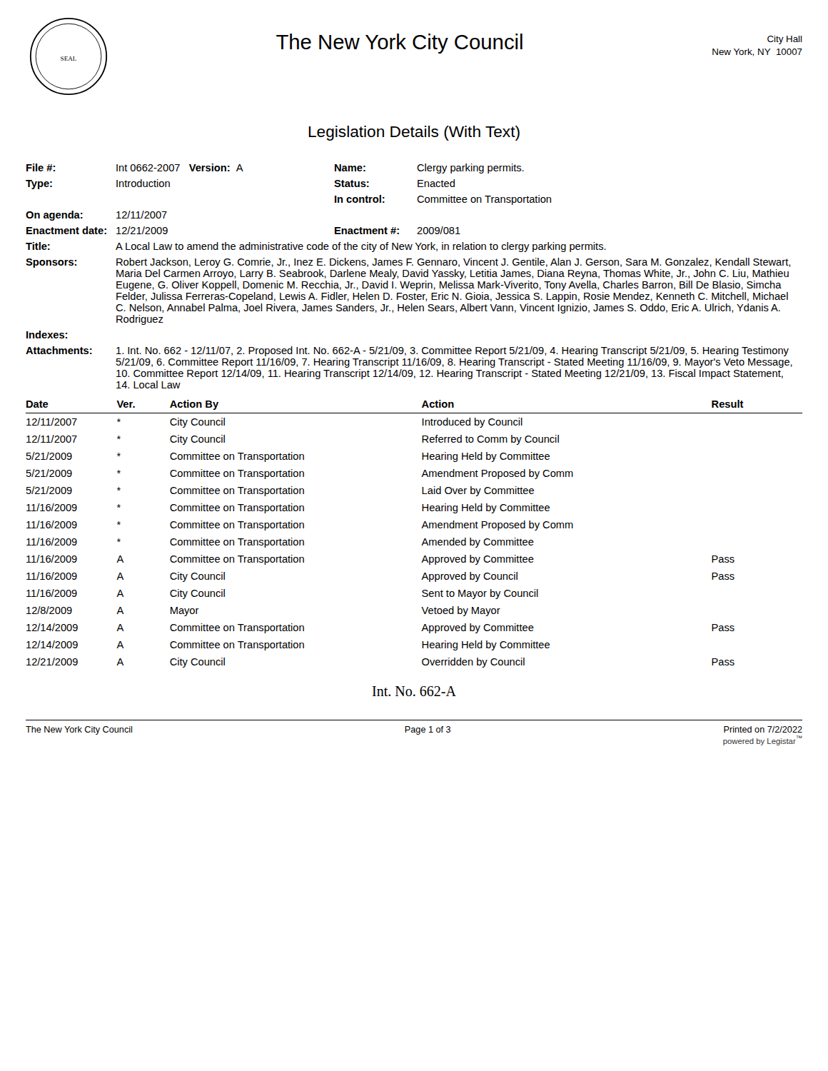The New York City Council
City Hall
New York, NY 10007
Legislation Details (With Text)
| File #: | Int 0662-2007 Version: A | Name: | Clergy parking permits. |
| Type: | Introduction | Status: | Enacted |
| | | In control: | Committee on Transportation |
| On agenda: | 12/11/2007 | | |
| Enactment date: | 12/21/2009 | Enactment #: | 2009/081 |
| Title: | A Local Law to amend the administrative code of the city of New York, in relation to clergy parking permits. |
| Sponsors: | Robert Jackson, Leroy G. Comrie, Jr., Inez E. Dickens, James F. Gennaro, Vincent J. Gentile, Alan J. Gerson, Sara M. Gonzalez, Kendall Stewart, Maria Del Carmen Arroyo, Larry B. Seabrook, Darlene Mealy, David Yassky, Letitia James, Diana Reyna, Thomas White, Jr., John C. Liu, Mathieu Eugene, G. Oliver Koppell, Domenic M. Recchia, Jr., David I. Weprin, Melissa Mark-Viverito, Tony Avella, Charles Barron, Bill De Blasio, Simcha Felder, Julissa Ferreras-Copeland, Lewis A. Fidler, Helen D. Foster, Eric N. Gioia, Jessica S. Lappin, Rosie Mendez, Kenneth C. Mitchell, Michael C. Nelson, Annabel Palma, Joel Rivera, James Sanders, Jr., Helen Sears, Albert Vann, Vincent Ignizio, James S. Oddo, Eric A. Ulrich, Ydanis A. Rodriguez |
| Indexes: | |
| Attachments: | 1. Int. No. 662 - 12/11/07, 2. Proposed Int. No. 662-A - 5/21/09, 3. Committee Report 5/21/09, 4. Hearing Transcript 5/21/09, 5. Hearing Testimony 5/21/09, 6. Committee Report 11/16/09, 7. Hearing Transcript 11/16/09, 8. Hearing Transcript - Stated Meeting 11/16/09, 9. Mayor's Veto Message, 10. Committee Report 12/14/09, 11. Hearing Transcript 12/14/09, 12. Hearing Transcript - Stated Meeting 12/21/09, 13. Fiscal Impact Statement, 14. Local Law |
| Date | Ver. | Action By | Action | Result |
| --- | --- | --- | --- | --- |
| 12/11/2007 | * | City Council | Introduced by Council | |
| 12/11/2007 | * | City Council | Referred to Comm by Council | |
| 5/21/2009 | * | Committee on Transportation | Hearing Held by Committee | |
| 5/21/2009 | * | Committee on Transportation | Amendment Proposed by Comm | |
| 5/21/2009 | * | Committee on Transportation | Laid Over by Committee | |
| 11/16/2009 | * | Committee on Transportation | Hearing Held by Committee | |
| 11/16/2009 | * | Committee on Transportation | Amendment Proposed by Comm | |
| 11/16/2009 | * | Committee on Transportation | Amended by Committee | |
| 11/16/2009 | A | Committee on Transportation | Approved by Committee | Pass |
| 11/16/2009 | A | City Council | Approved by Council | Pass |
| 11/16/2009 | A | City Council | Sent to Mayor by Council | |
| 12/8/2009 | A | Mayor | Vetoed by Mayor | |
| 12/14/2009 | A | Committee on Transportation | Approved by Committee | Pass |
| 12/14/2009 | A | Committee on Transportation | Hearing Held by Committee | |
| 12/21/2009 | A | City Council | Overridden by Council | Pass |
Int. No. 662-A
The New York City Council
Page 1 of 3
Printed on 7/2/2022
powered by Legistar™